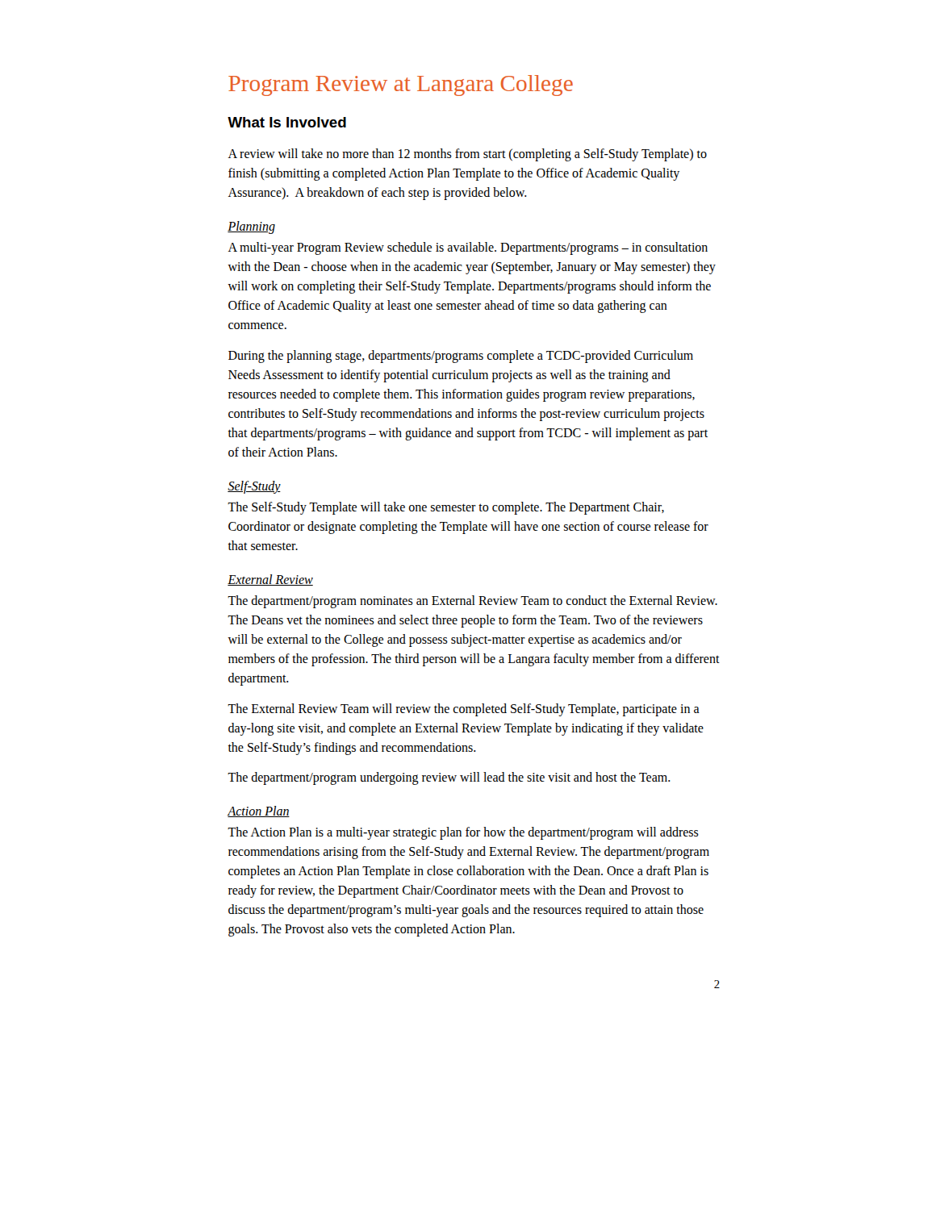Program Review at Langara College
What Is Involved
A review will take no more than 12 months from start (completing a Self-Study Template) to finish (submitting a completed Action Plan Template to the Office of Academic Quality Assurance). A breakdown of each step is provided below.
Planning
A multi-year Program Review schedule is available. Departments/programs – in consultation with the Dean - choose when in the academic year (September, January or May semester) they will work on completing their Self-Study Template. Departments/programs should inform the Office of Academic Quality at least one semester ahead of time so data gathering can commence.
During the planning stage, departments/programs complete a TCDC-provided Curriculum Needs Assessment to identify potential curriculum projects as well as the training and resources needed to complete them. This information guides program review preparations, contributes to Self-Study recommendations and informs the post-review curriculum projects that departments/programs – with guidance and support from TCDC - will implement as part of their Action Plans.
Self-Study
The Self-Study Template will take one semester to complete. The Department Chair, Coordinator or designate completing the Template will have one section of course release for that semester.
External Review
The department/program nominates an External Review Team to conduct the External Review. The Deans vet the nominees and select three people to form the Team. Two of the reviewers will be external to the College and possess subject-matter expertise as academics and/or members of the profession. The third person will be a Langara faculty member from a different department.
The External Review Team will review the completed Self-Study Template, participate in a day-long site visit, and complete an External Review Template by indicating if they validate the Self-Study’s findings and recommendations.
The department/program undergoing review will lead the site visit and host the Team.
Action Plan
The Action Plan is a multi-year strategic plan for how the department/program will address recommendations arising from the Self-Study and External Review. The department/program completes an Action Plan Template in close collaboration with the Dean. Once a draft Plan is ready for review, the Department Chair/Coordinator meets with the Dean and Provost to discuss the department/program’s multi-year goals and the resources required to attain those goals. The Provost also vets the completed Action Plan.
2